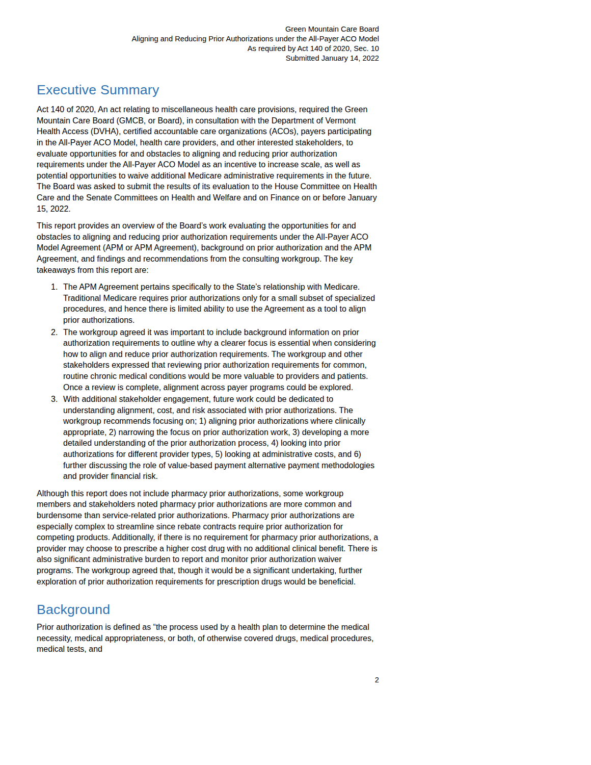Green Mountain Care Board
Aligning and Reducing Prior Authorizations under the All-Payer ACO Model
As required by Act 140 of 2020, Sec. 10
Submitted January 14, 2022
Executive Summary
Act 140 of 2020, An act relating to miscellaneous health care provisions, required the Green Mountain Care Board (GMCB, or Board), in consultation with the Department of Vermont Health Access (DVHA), certified accountable care organizations (ACOs), payers participating in the All-Payer ACO Model, health care providers, and other interested stakeholders, to evaluate opportunities for and obstacles to aligning and reducing prior authorization requirements under the All-Payer ACO Model as an incentive to increase scale, as well as potential opportunities to waive additional Medicare administrative requirements in the future. The Board was asked to submit the results of its evaluation to the House Committee on Health Care and the Senate Committees on Health and Welfare and on Finance on or before January 15, 2022.
This report provides an overview of the Board’s work evaluating the opportunities for and obstacles to aligning and reducing prior authorization requirements under the All-Payer ACO Model Agreement (APM or APM Agreement), background on prior authorization and the APM Agreement, and findings and recommendations from the consulting workgroup. The key takeaways from this report are:
The APM Agreement pertains specifically to the State’s relationship with Medicare. Traditional Medicare requires prior authorizations only for a small subset of specialized procedures, and hence there is limited ability to use the Agreement as a tool to align prior authorizations.
The workgroup agreed it was important to include background information on prior authorization requirements to outline why a clearer focus is essential when considering how to align and reduce prior authorization requirements. The workgroup and other stakeholders expressed that reviewing prior authorization requirements for common, routine chronic medical conditions would be more valuable to providers and patients. Once a review is complete, alignment across payer programs could be explored.
With additional stakeholder engagement, future work could be dedicated to understanding alignment, cost, and risk associated with prior authorizations. The workgroup recommends focusing on; 1) aligning prior authorizations where clinically appropriate, 2) narrowing the focus on prior authorization work, 3) developing a more detailed understanding of the prior authorization process, 4) looking into prior authorizations for different provider types, 5) looking at administrative costs, and 6) further discussing the role of value-based payment alternative payment methodologies and provider financial risk.
Although this report does not include pharmacy prior authorizations, some workgroup members and stakeholders noted pharmacy prior authorizations are more common and burdensome than service-related prior authorizations. Pharmacy prior authorizations are especially complex to streamline since rebate contracts require prior authorization for competing products. Additionally, if there is no requirement for pharmacy prior authorizations, a provider may choose to prescribe a higher cost drug with no additional clinical benefit. There is also significant administrative burden to report and monitor prior authorization waiver programs. The workgroup agreed that, though it would be a significant undertaking, further exploration of prior authorization requirements for prescription drugs would be beneficial.
Background
Prior authorization is defined as “the process used by a health plan to determine the medical necessity, medical appropriateness, or both, of otherwise covered drugs, medical procedures, medical tests, and
2